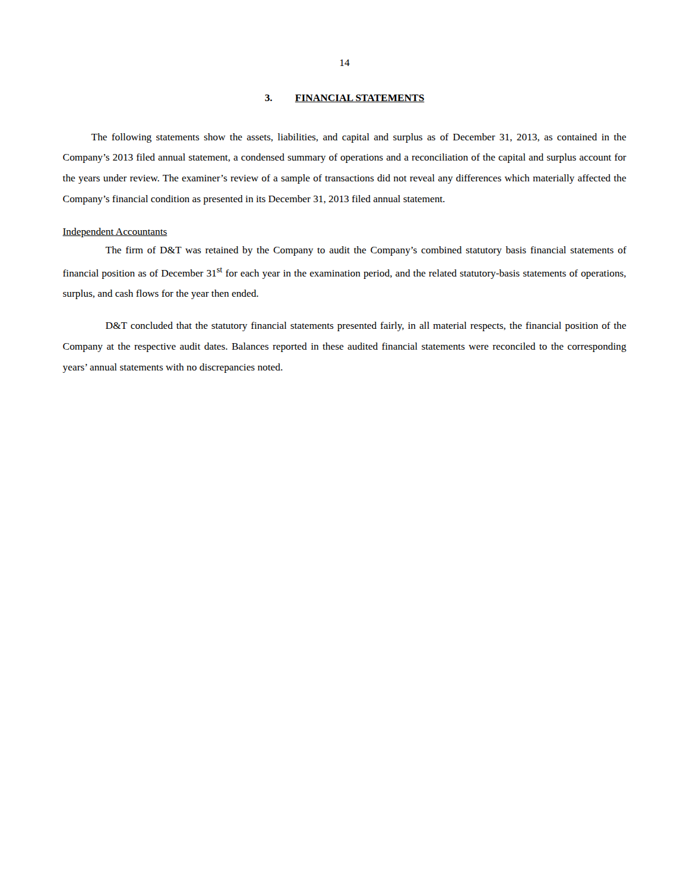14
3. FINANCIAL STATEMENTS
The following statements show the assets, liabilities, and capital and surplus as of December 31, 2013, as contained in the Company’s 2013 filed annual statement, a condensed summary of operations and a reconciliation of the capital and surplus account for the years under review. The examiner’s review of a sample of transactions did not reveal any differences which materially affected the Company’s financial condition as presented in its December 31, 2013 filed annual statement.
Independent Accountants
The firm of D&T was retained by the Company to audit the Company’s combined statutory basis financial statements of financial position as of December 31st for each year in the examination period, and the related statutory-basis statements of operations, surplus, and cash flows for the year then ended.
D&T concluded that the statutory financial statements presented fairly, in all material respects, the financial position of the Company at the respective audit dates. Balances reported in these audited financial statements were reconciled to the corresponding years’ annual statements with no discrepancies noted.